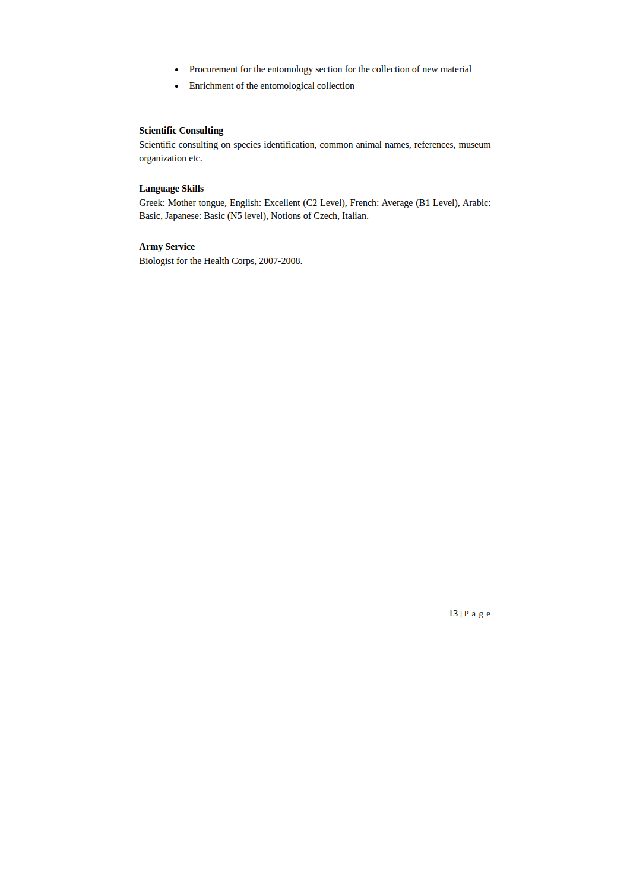Procurement for the entomology section for the collection of new material
Enrichment of the entomological collection
Scientific Consulting
Scientific consulting on species identification, common animal names, references, museum organization etc.
Language Skills
Greek: Mother tongue, English: Excellent (C2 Level), French: Average (B1 Level), Arabic: Basic, Japanese: Basic (N5 level), Notions of Czech, Italian.
Army Service
Biologist for the Health Corps, 2007-2008.
13 | P a g e